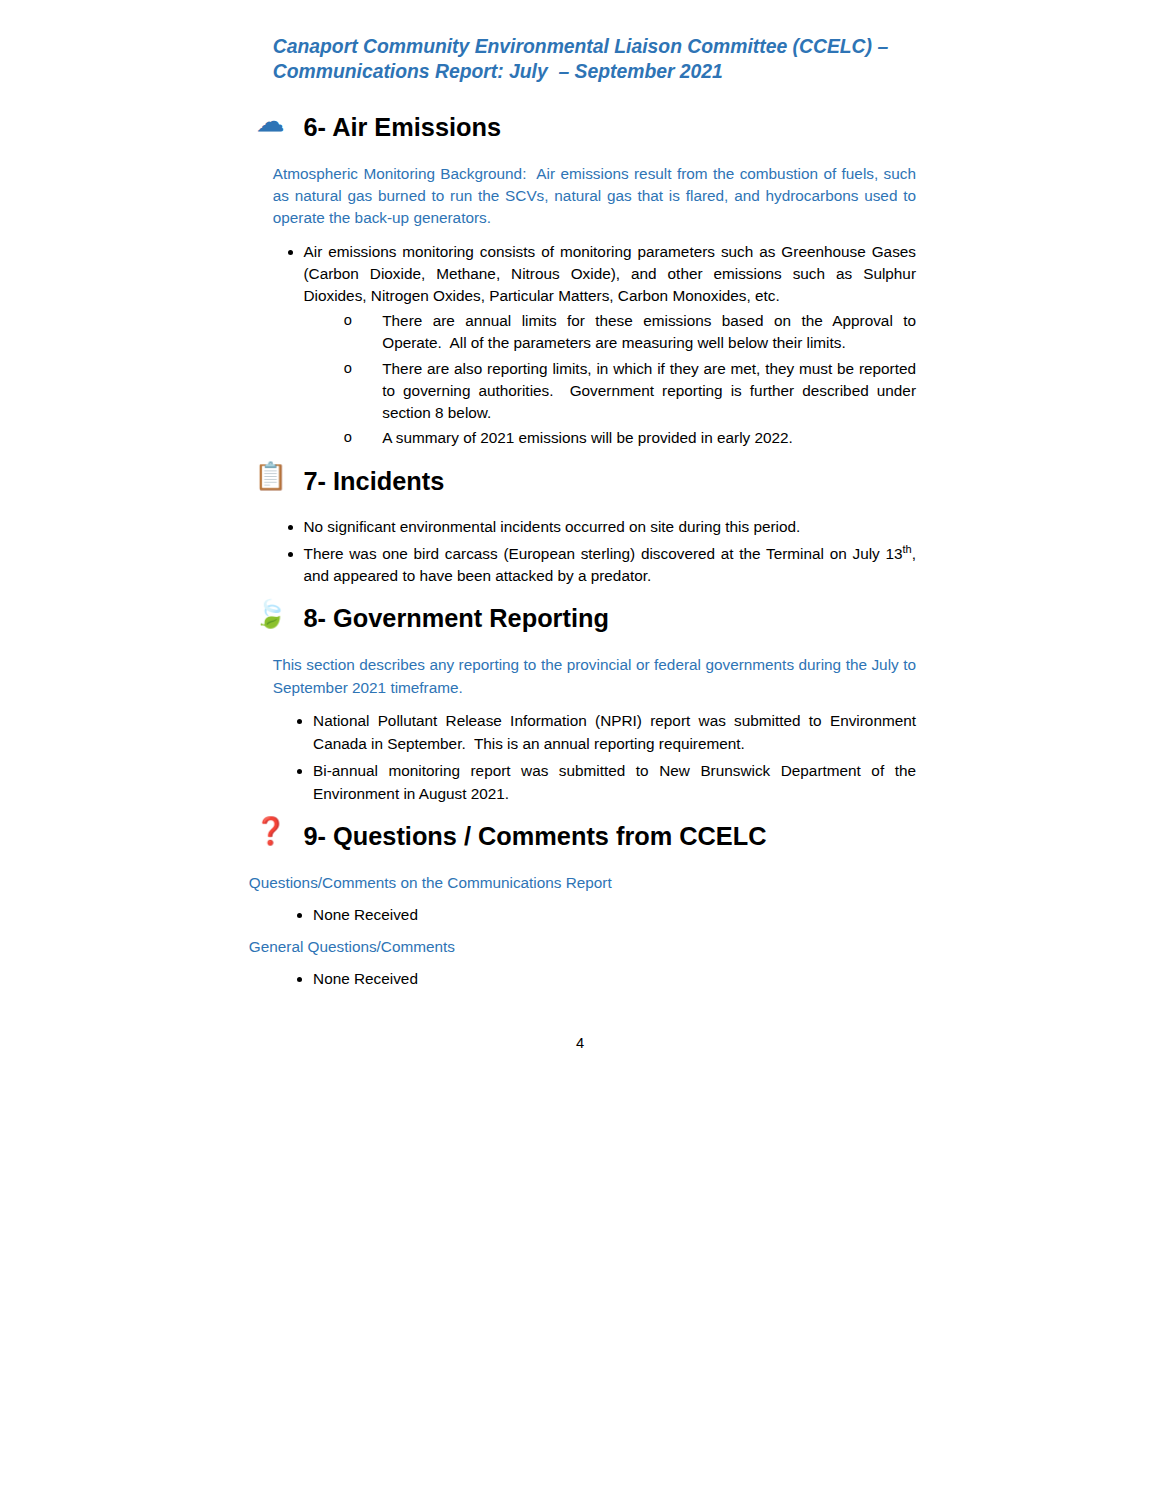Canaport Community Environmental Liaison Committee (CCELC) –
Communications Report: July – September 2021
6- Air Emissions
Atmospheric Monitoring Background: Air emissions result from the combustion of fuels, such as natural gas burned to run the SCVs, natural gas that is flared, and hydrocarbons used to operate the back-up generators.
Air emissions monitoring consists of monitoring parameters such as Greenhouse Gases (Carbon Dioxide, Methane, Nitrous Oxide), and other emissions such as Sulphur Dioxides, Nitrogen Oxides, Particular Matters, Carbon Monoxides, etc.
There are annual limits for these emissions based on the Approval to Operate. All of the parameters are measuring well below their limits.
There are also reporting limits, in which if they are met, they must be reported to governing authorities. Government reporting is further described under section 8 below.
A summary of 2021 emissions will be provided in early 2022.
7- Incidents
No significant environmental incidents occurred on site during this period.
There was one bird carcass (European sterling) discovered at the Terminal on July 13th, and appeared to have been attacked by a predator.
8- Government Reporting
This section describes any reporting to the provincial or federal governments during the July to September 2021 timeframe.
National Pollutant Release Information (NPRI) report was submitted to Environment Canada in September. This is an annual reporting requirement.
Bi-annual monitoring report was submitted to New Brunswick Department of the Environment in August 2021.
9- Questions / Comments from CCELC
Questions/Comments on the Communications Report
None Received
General Questions/Comments
None Received
4